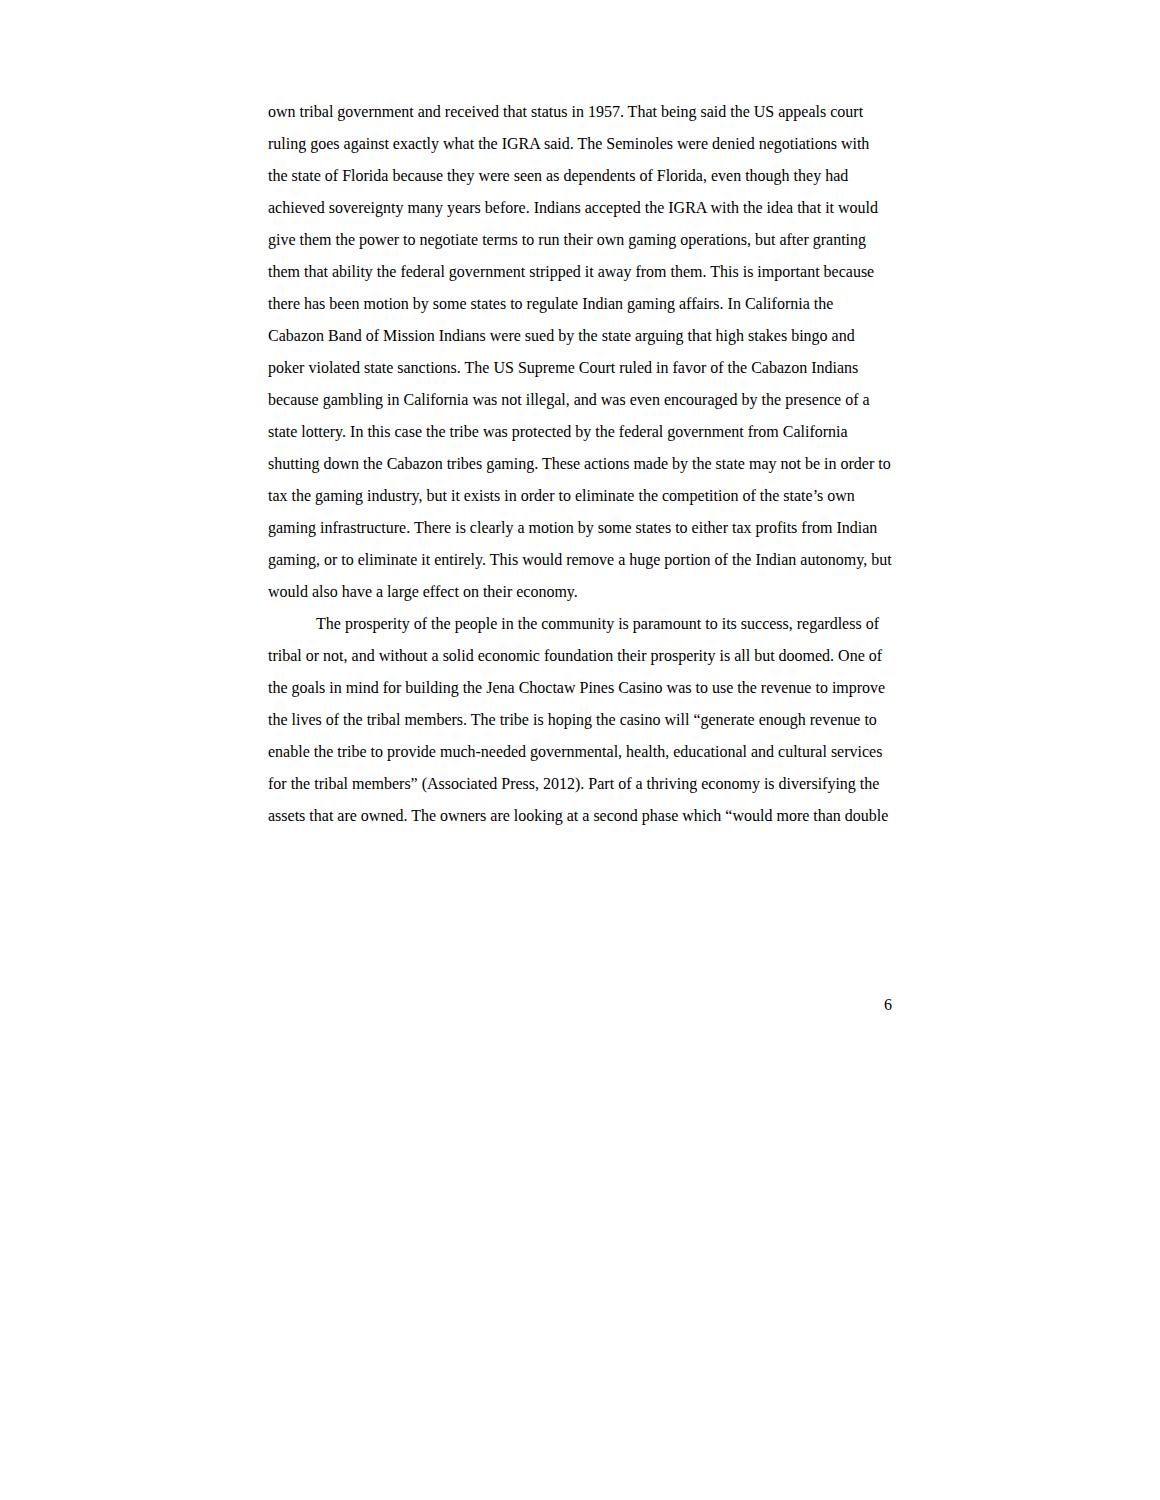own tribal government and received that status in 1957. That being said the US appeals court ruling goes against exactly what the IGRA said. The Seminoles were denied negotiations with the state of Florida because they were seen as dependents of Florida, even though they had achieved sovereignty many years before. Indians accepted the IGRA with the idea that it would give them the power to negotiate terms to run their own gaming operations, but after granting them that ability the federal government stripped it away from them. This is important because there has been motion by some states to regulate Indian gaming affairs. In California the Cabazon Band of Mission Indians were sued by the state arguing that high stakes bingo and poker violated state sanctions. The US Supreme Court ruled in favor of the Cabazon Indians because gambling in California was not illegal, and was even encouraged by the presence of a state lottery. In this case the tribe was protected by the federal government from California shutting down the Cabazon tribes gaming. These actions made by the state may not be in order to tax the gaming industry, but it exists in order to eliminate the competition of the state’s own gaming infrastructure. There is clearly a motion by some states to either tax profits from Indian gaming, or to eliminate it entirely. This would remove a huge portion of the Indian autonomy, but would also have a large effect on their economy.
The prosperity of the people in the community is paramount to its success, regardless of tribal or not, and without a solid economic foundation their prosperity is all but doomed. One of the goals in mind for building the Jena Choctaw Pines Casino was to use the revenue to improve the lives of the tribal members. The tribe is hoping the casino will “generate enough revenue to enable the tribe to provide much-needed governmental, health, educational and cultural services for the tribal members” (Associated Press, 2012). Part of a thriving economy is diversifying the assets that are owned. The owners are looking at a second phase which “would more than double
6